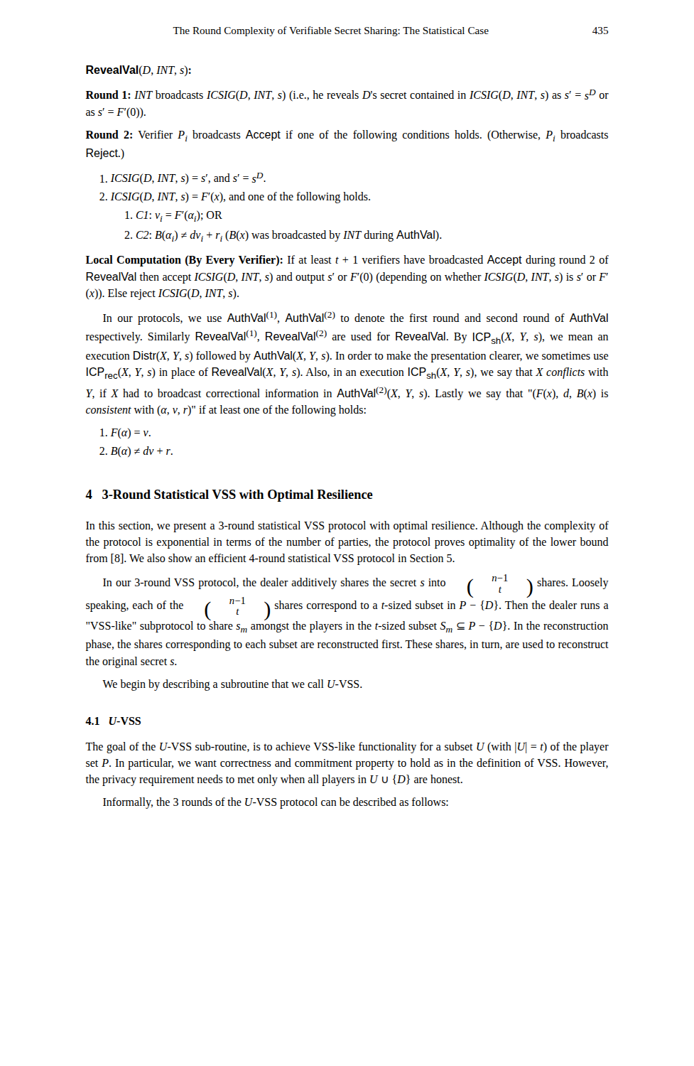The Round Complexity of Verifiable Secret Sharing: The Statistical Case
435
RevealVal(D, INT, s):
Round 1: INT broadcasts ICSIG(D, INT, s) (i.e., he reveals D's secret contained in ICSIG(D, INT, s) as s′ = sD or as s′ = F′(0)).
Round 2: Verifier Pi broadcasts Accept if one of the following conditions holds. (Otherwise, Pi broadcasts Reject.)
ICSIG(D, INT, s) = s′, and s′ = sD.
ICSIG(D, INT, s) = F′(x), and one of the following holds.
C1: vi = F′(αi); OR
C2: B(αi) ≠ dvi + ri (B(x) was broadcasted by INT during AuthVal).
Local Computation (By Every Verifier): If at least t + 1 verifiers have broadcasted Accept during round 2 of RevealVal then accept ICSIG(D, INT, s) and output s′ or F′(0) (depending on whether ICSIG(D, INT, s) is s′ or F′(x)). Else reject ICSIG(D, INT, s).
In our protocols, we use AuthVal(1), AuthVal(2) to denote the first round and second round of AuthVal respectively. Similarly RevealVal(1), RevealVal(2) are used for RevealVal. By ICPsh(X, Y, s), we mean an execution Distr(X, Y, s) followed by AuthVal(X, Y, s). In order to make the presentation clearer, we sometimes use ICPrec(X, Y, s) in place of RevealVal(X, Y, s). Also, in an execution ICPsh(X, Y, s), we say that X conflicts with Y, if X had to broadcast correctional information in AuthVal(2)(X, Y, s). Lastly we say that "(F(x), d, B(x) is consistent with (α, v, r)" if at least one of the following holds:
F(α) = v.
B(α) ≠ dv + r.
4 3-Round Statistical VSS with Optimal Resilience
In this section, we present a 3-round statistical VSS protocol with optimal resilience. Although the complexity of the protocol is exponential in terms of the number of parties, the protocol proves optimality of the lower bound from [8]. We also show an efficient 4-round statistical VSS protocol in Section 5.
In our 3-round VSS protocol, the dealer additively shares the secret s into (n−1 t) shares. Loosely speaking, each of the (n−1 t) shares correspond to a t-sized subset in P − {D}. Then the dealer runs a "VSS-like" subprotocol to share sm amongst the players in the t-sized subset Sm ⊆ P − {D}. In the reconstruction phase, the shares corresponding to each subset are reconstructed first. These shares, in turn, are used to reconstruct the original secret s.
We begin by describing a subroutine that we call U-VSS.
4.1 U-VSS
The goal of the U-VSS sub-routine, is to achieve VSS-like functionality for a subset U (with |U| = t) of the player set P. In particular, we want correctness and commitment property to hold as in the definition of VSS. However, the privacy requirement needs to met only when all players in U ∪ {D} are honest.
Informally, the 3 rounds of the U-VSS protocol can be described as follows: